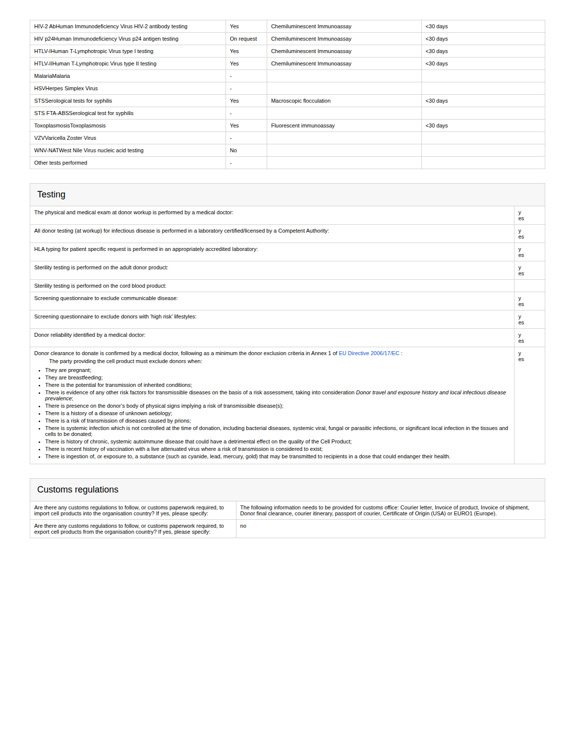| HIV-2 AbHuman Immunodeficiency Virus HIV-2 antibody testing | Yes | Chemiluminescent Immunoassay | <30 days |
| HIV p24Human Immunodeficiency Virus p24 antigen testing | On request | Chemiluminescent Immunoassay | <30 days |
| HTLV-IHuman T-Lymphotropic Virus type I testing | Yes | Chemiluminescent Immunoassay | <30 days |
| HTLV-IIHuman T-Lymphotropic Virus type II testing | Yes | Chemiluminescent Immunoassay | <30 days |
| MalariaMalaria | - | | |
| HSVHerpes Simplex Virus | - | | |
| STSSerological tests for syphilis | Yes | Macroscopic flocculation | <30 days |
| STS FTA-ABSSerological test for syphilis | - | | |
| ToxoplasmosisToxoplasmosis | Yes | Fluorescent immunoassay | <30 days |
| VZVVaricella Zoster Virus | - | | |
| WNV-NATWest Nile Virus nucleic acid testing | No | | |
| Other tests performed | - | | |
Testing
| The physical and medical exam at donor workup is performed by a medical doctor: | y es |
| All donor testing (at workup) for infectious disease is performed in a laboratory certified/licensed by a Competent Authority: | y es |
| HLA typing for patient specific request is performed in an appropriately accredited laboratory: | y es |
| Sterility testing is performed on the adult donor product: | y es |
| Sterility testing is performed on the cord blood product: | |
| Screening questionnaire to exclude communicable disease: | y es |
| Screening questionnaire to exclude donors with 'high risk' lifestyles: | y es |
| Donor reliability identified by a medical doctor: | y es |
| Donor clearance to donate is confirmed by a medical doctor, following as a minimum the donor exclusion criteria in Annex 1 of EU Directive 2006/17/EC : The party providing the cell product must exclude donors when: They are pregnant; They are breastfeeding; There is the potential for transmission of inherited conditions; There is evidence of any other risk factors for transmissible diseases on the basis of a risk assessment, taking into consideration Donor travel and exposure history and local infectious disease prevalence ; There is presence on the donor’s body of physical signs implying a risk of transmissible disease(s); There is a history of a disease of unknown aetiology; There is a risk of transmission of diseases caused by prions; There is systemic infection which is not controlled at the time of donation, including bacterial diseases, systemic viral, fungal or parasitic infections, or significant local infection in the tissues and cells to be donated; There is history of chronic, systemic autoimmune disease that could have a detrimental effect on the quality of the Cell Product; There is recent history of vaccination with a live attenuated virus where a risk of transmission is considered to exist; There is ingestion of, or exposure to, a substance (such as cyanide, lead, mercury, gold) that may be transmitted to recipients in a dose that could endanger their health. | y es |
Customs regulations
| Are there any customs regulations to follow, or customs paperwork required, to import cell products into the organisation country? If yes, please specify: | The following information needs to be provided for customs office: Courier letter, Invoice of product, Invoice of shipment, Donor final clearance, courier itinerary, passport of courier, Certificate of Origin (USA) or EURO1 (Europe). |
| Are there any customs regulations to follow, or customs paperwork required, to export cell products from the organisation country? If yes, please specify: | no |